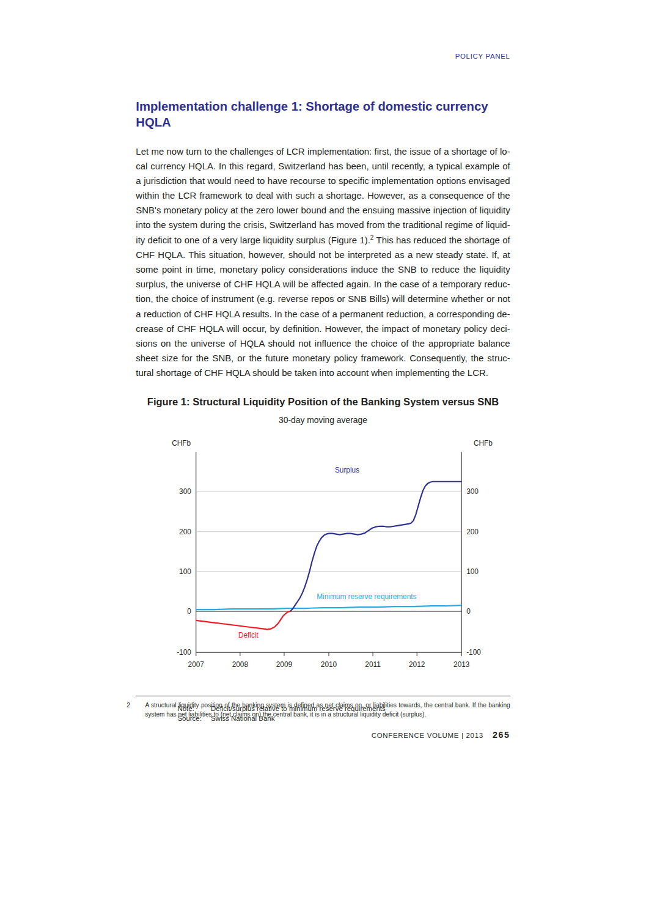POLICY PANEL
Implementation challenge 1: Shortage of domestic currency HQLA
Let me now turn to the challenges of LCR implementation: first, the issue of a shortage of local currency HQLA. In this regard, Switzerland has been, until recently, a typical example of a jurisdiction that would need to have recourse to specific implementation options envisaged within the LCR framework to deal with such a shortage. However, as a consequence of the SNB's monetary policy at the zero lower bound and the ensuing massive injection of liquidity into the system during the crisis, Switzerland has moved from the traditional regime of liquidity deficit to one of a very large liquidity surplus (Figure 1).2 This has reduced the shortage of CHF HQLA. This situation, however, should not be interpreted as a new steady state. If, at some point in time, monetary policy considerations induce the SNB to reduce the liquidity surplus, the universe of CHF HQLA will be affected again. In the case of a temporary reduction, the choice of instrument (e.g. reverse repos or SNB Bills) will determine whether or not a reduction of CHF HQLA results. In the case of a permanent reduction, a corresponding decrease of CHF HQLA will occur, by definition. However, the impact of monetary policy decisions on the universe of HQLA should not influence the choice of the appropriate balance sheet size for the SNB, or the future monetary policy framework. Consequently, the structural shortage of CHF HQLA should be taken into account when implementing the LCR.
Figure 1: Structural Liquidity Position of the Banking System versus SNB
30-day moving average
CHFb CHFb 300 200 100 0 -100 300 200 100 0 -100 2007 2008 2009 2010 2011 2012 2013 Surplus Minimum reserve requirements Deficit
| Note: | Deficit/surplus relative to minimum reserve requirements |
| Source: | Swiss National Bank |
2 A structural liquidity position of the banking system is defined as net claims on, or liabilities towards, the central bank. If the banking system has net liabilities to (net claims on) the central bank, it is in a structural liquidity deficit (surplus).
CONFERENCE VOLUME | 2013 265